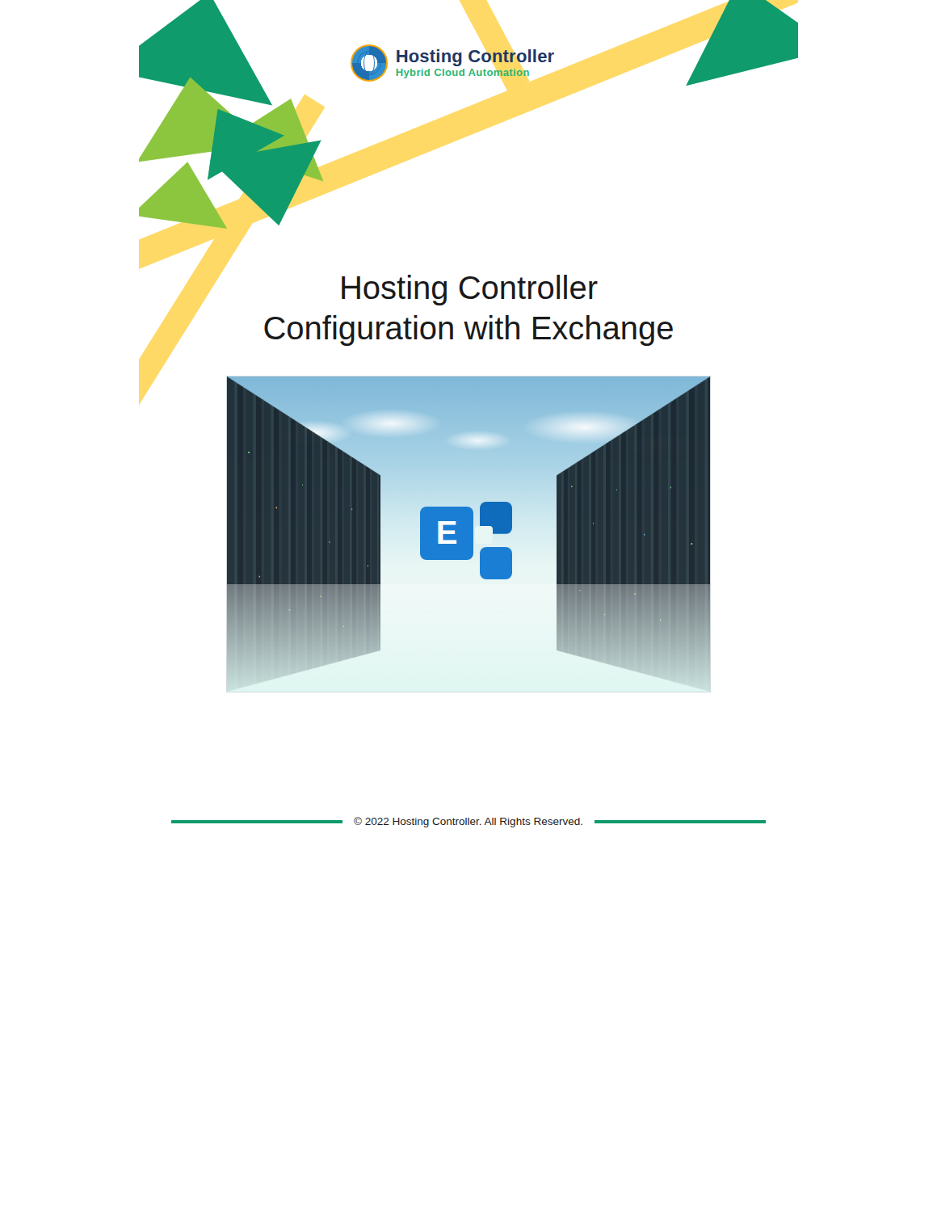Hosting Controller
Hybrid Cloud Automation
Hosting Controller
Configuration with Exchange
E
© 2022 Hosting Controller. All Rights Reserved.